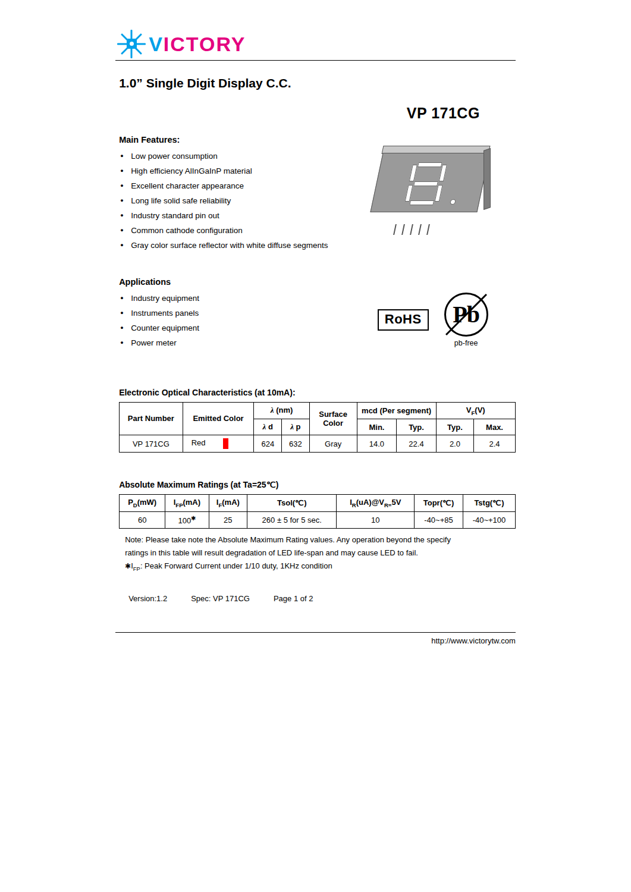VICTORY
1.0” Single Digit Display C.C.
VP 171CG
Main Features:
Low power consumption
High efficiency AlInGaInP material
Excellent character appearance
Long life solid safe reliability
Industry standard pin out
Common cathode configuration
Gray color surface reflector with white diffuse segments
Applications
Industry equipment
Instruments panels
Counter equipment
Power meter
RoHS
Pb
pb-free
Electronic Optical Characteristics (at 10mA):
| Part Number | Emitted Color | λ (nm) | Surface Color | mcd (Per segment) | V F (V) |
| --- | --- | --- | --- | --- | --- |
| λ d | λ p | Min. | Typ. | Typ. | Max. |
| VP 171CG | Red | 624 | 632 | Gray | 14.0 | 22.4 | 2.0 | 2.4 |
Absolute Maximum Ratings (at Ta=25℃)
| P D (mW) | I FP (mA) | I F (mA) | Tsol(℃) | I R (uA)@V R= 5V | Topr(℃) | Tstg(℃) |
| --- | --- | --- | --- | --- | --- | --- |
| 60 | 100 ✱ | 25 | 260 ± 5 for 5 sec. | 10 | -40~+85 | -40~+100 |
Note: Please take note the Absolute Maximum Rating values. Any operation beyond the specify
ratings in this table will result degradation of LED life-span and may cause LED to fail.
✱IFP: Peak Forward Current under 1/10 duty, 1KHz condition
Version:1.2 Spec: VP 171CG Page 1 of 2
http://www.victorytw.com